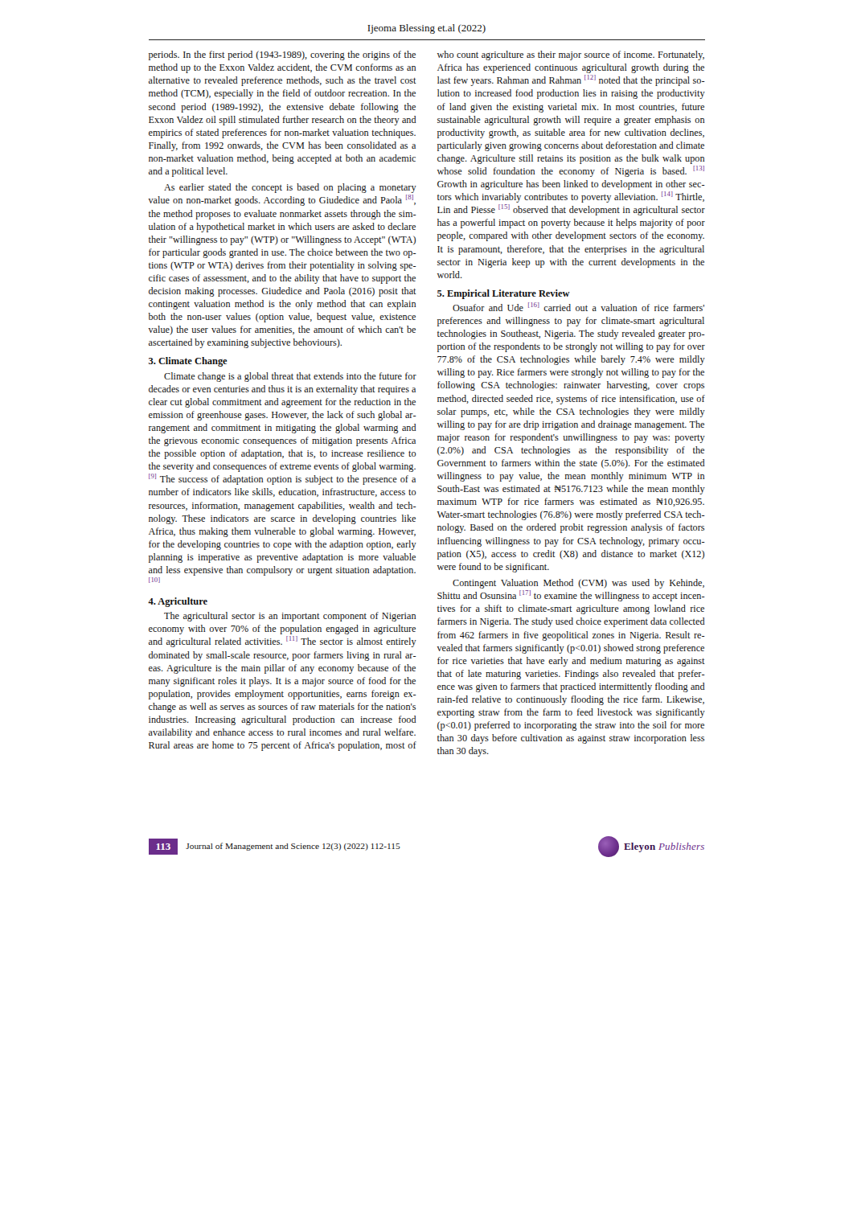Ijeoma Blessing et.al (2022)
periods. In the first period (1943-1989), covering the origins of the method up to the Exxon Valdez accident, the CVM conforms as an alternative to revealed preference methods, such as the travel cost method (TCM), especially in the field of outdoor recreation. In the second period (1989-1992), the extensive debate following the Exxon Valdez oil spill stimulated further research on the theory and empirics of stated preferences for non-market valuation techniques. Finally, from 1992 onwards, the CVM has been consolidated as a non-market valuation method, being accepted at both an academic and a political level.
As earlier stated the concept is based on placing a monetary value on non-market goods. According to Giudedice and Paola [8], the method proposes to evaluate nonmarket assets through the simulation of a hypothetical market in which users are asked to declare their "willingness to pay" (WTP) or "Willingness to Accept" (WTA) for particular goods granted in use. The choice between the two options (WTP or WTA) derives from their potentiality in solving specific cases of assessment, and to the ability that have to support the decision making processes. Giudedice and Paola (2016) posit that contingent valuation method is the only method that can explain both the non-user values (option value, bequest value, existence value) the user values for amenities, the amount of which can't be ascertained by examining subjective behoviours).
3. Climate Change
Climate change is a global threat that extends into the future for decades or even centuries and thus it is an externality that requires a clear cut global commitment and agreement for the reduction in the emission of greenhouse gases. However, the lack of such global arrangement and commitment in mitigating the global warming and the grievous economic consequences of mitigation presents Africa the possible option of adaptation, that is, to increase resilience to the severity and consequences of extreme events of global warming. [9] The success of adaptation option is subject to the presence of a number of indicators like skills, education, infrastructure, access to resources, information, management capabilities, wealth and technology. These indicators are scarce in developing countries like Africa, thus making them vulnerable to global warming. However, for the developing countries to cope with the adaption option, early planning is imperative as preventive adaptation is more valuable and less expensive than compulsory or urgent situation adaptation. [10]
4. Agriculture
The agricultural sector is an important component of Nigerian economy with over 70% of the population engaged in agriculture and agricultural related activities. [11] The sector is almost entirely dominated by small-scale resource, poor farmers living in rural areas. Agriculture is the main pillar of any economy because of the many significant roles it plays. It is a major source of food for the population, provides employment opportunities, earns foreign exchange as well as serves as sources of raw materials for the nation's industries. Increasing agricultural production can increase food availability and enhance access to rural incomes and rural welfare. Rural areas are home to 75 percent of Africa's population, most of who count agriculture as their major source of income. Fortunately, Africa has experienced continuous agricultural growth during the last few years. Rahman and Rahman [12] noted that the principal solution to increased food production lies in raising the productivity of land given the existing varietal mix. In most countries, future sustainable agricultural growth will require a greater emphasis on productivity growth, as suitable area for new cultivation declines, particularly given growing concerns about deforestation and climate change. Agriculture still retains its position as the bulk walk upon whose solid foundation the economy of Nigeria is based. [13] Growth in agriculture has been linked to development in other sectors which invariably contributes to poverty alleviation. [14] Thirtle, Lin and Piesse [15] observed that development in agricultural sector has a powerful impact on poverty because it helps majority of poor people, compared with other development sectors of the economy. It is paramount, therefore, that the enterprises in the agricultural sector in Nigeria keep up with the current developments in the world.
5. Empirical Literature Review
Osuafor and Ude [16] carried out a valuation of rice farmers' preferences and willingness to pay for climate-smart agricultural technologies in Southeast, Nigeria. The study revealed greater proportion of the respondents to be strongly not willing to pay for over 77.8% of the CSA technologies while barely 7.4% were mildly willing to pay. Rice farmers were strongly not willing to pay for the following CSA technologies: rainwater harvesting, cover crops method, directed seeded rice, systems of rice intensification, use of solar pumps, etc, while the CSA technologies they were mildly willing to pay for are drip irrigation and drainage management. The major reason for respondent's unwillingness to pay was: poverty (2.0%) and CSA technologies as the responsibility of the Government to farmers within the state (5.0%). For the estimated willingness to pay value, the mean monthly minimum WTP in South-East was estimated at ₦5176.7123 while the mean monthly maximum WTP for rice farmers was estimated as ₦10,926.95. Water-smart technologies (76.8%) were mostly preferred CSA technology. Based on the ordered probit regression analysis of factors influencing willingness to pay for CSA technology, primary occupation (X5), access to credit (X8) and distance to market (X12) were found to be significant.
Contingent Valuation Method (CVM) was used by Kehinde, Shittu and Osunsina [17] to examine the willingness to accept incentives for a shift to climate-smart agriculture among lowland rice farmers in Nigeria. The study used choice experiment data collected from 462 farmers in five geopolitical zones in Nigeria. Result revealed that farmers significantly (p<0.01) showed strong preference for rice varieties that have early and medium maturing as against that of late maturing varieties. Findings also revealed that preference was given to farmers that practiced intermittently flooding and rain-fed relative to continuously flooding the rice farm. Likewise, exporting straw from the farm to feed livestock was significantly (p<0.01) preferred to incorporating the straw into the soil for more than 30 days before cultivation as against straw incorporation less than 30 days.
113
Journal of Management and Science 12(3) (2022) 112-115
Eleyon Publishers